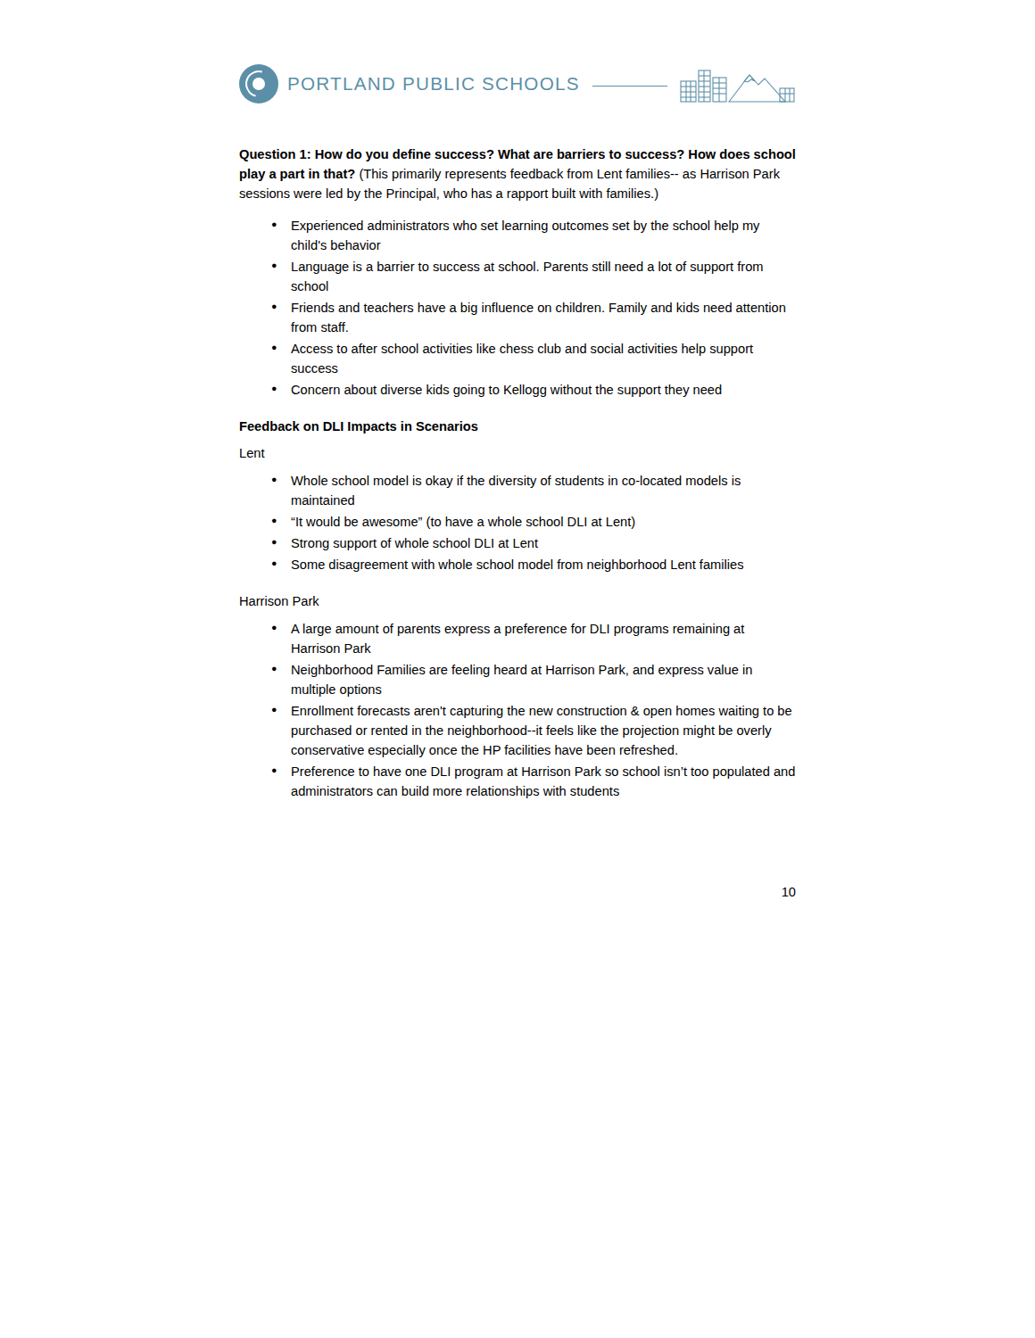PORTLAND PUBLIC SCHOOLS
Question 1: How do you define success? What are barriers to success? How does school play a part in that? (This primarily represents feedback from Lent families-- as Harrison Park sessions were led by the Principal, who has a rapport built with families.)
Experienced administrators who set learning outcomes set by the school help my child's behavior
Language is a barrier to success at school. Parents still need a lot of support from school
Friends and teachers have a big influence on children. Family and kids need attention from staff.
Access to after school activities like chess club and social activities help support success
Concern about diverse kids going to Kellogg without the support they need
Feedback on DLI Impacts in Scenarios
Lent
Whole school model is okay if the diversity of students in co-located models is maintained
“It would be awesome” (to have a whole school DLI at Lent)
Strong support of whole school DLI at Lent
Some disagreement with whole school model from neighborhood Lent families
Harrison Park
A large amount of parents express a preference for DLI programs remaining at Harrison Park
Neighborhood Families are feeling heard at Harrison Park, and express value in multiple options
Enrollment forecasts aren't capturing the new construction & open homes waiting to be purchased or rented in the neighborhood--it feels like the projection might be overly conservative especially once the HP facilities have been refreshed.
Preference to have one DLI program at Harrison Park so school isn’t too populated and administrators can build more relationships with students
10